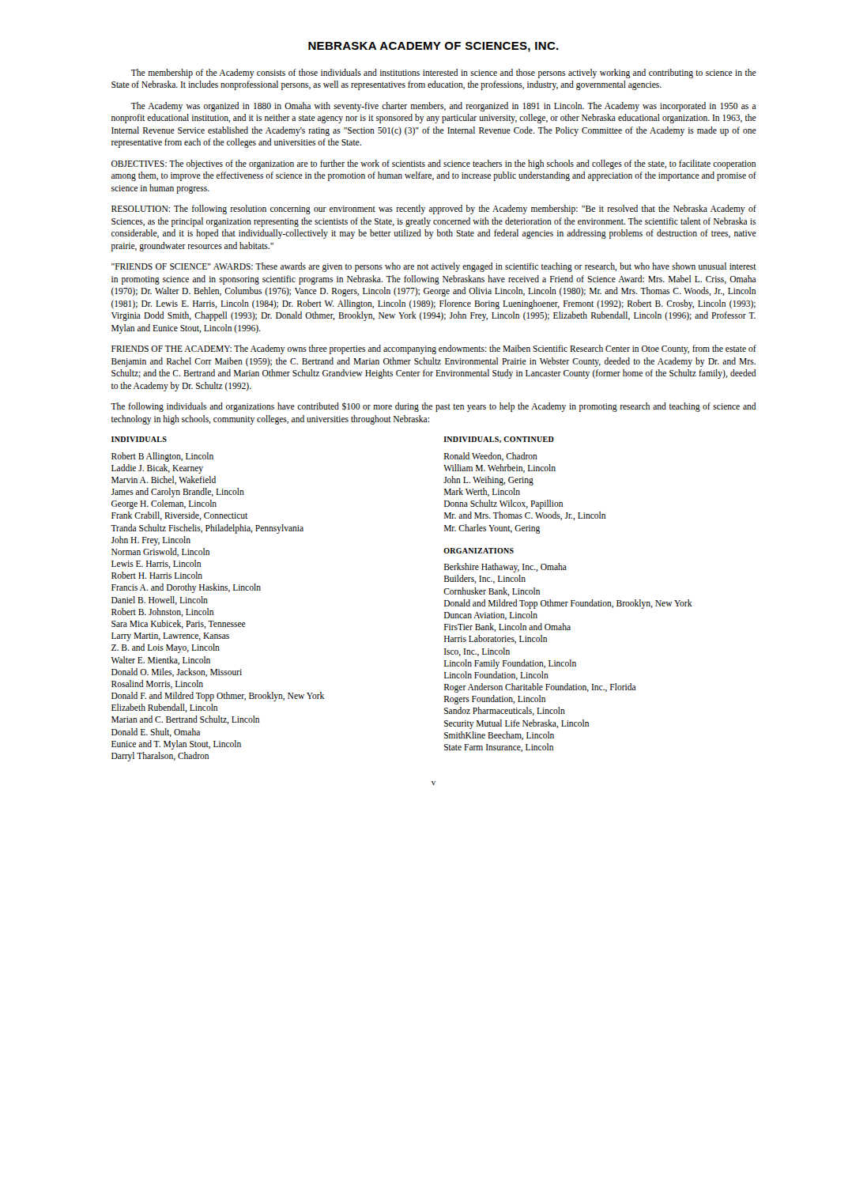NEBRASKA ACADEMY OF SCIENCES, INC.
The membership of the Academy consists of those individuals and institutions interested in science and those persons actively working and contributing to science in the State of Nebraska. It includes nonprofessional persons, as well as representatives from education, the professions, industry, and governmental agencies.
The Academy was organized in 1880 in Omaha with seventy-five charter members, and reorganized in 1891 in Lincoln. The Academy was incorporated in 1950 as a nonprofit educational institution, and it is neither a state agency nor is it sponsored by any particular university, college, or other Nebraska educational organization. In 1963, the Internal Revenue Service established the Academy's rating as "Section 501(c) (3)" of the Internal Revenue Code. The Policy Committee of the Academy is made up of one representative from each of the colleges and universities of the State.
OBJECTIVES: The objectives of the organization are to further the work of scientists and science teachers in the high schools and colleges of the state, to facilitate cooperation among them, to improve the effectiveness of science in the promotion of human welfare, and to increase public understanding and appreciation of the importance and promise of science in human progress.
RESOLUTION: The following resolution concerning our environment was recently approved by the Academy membership: "Be it resolved that the Nebraska Academy of Sciences, as the principal organization representing the scientists of the State, is greatly concerned with the deterioration of the environment. The scientific talent of Nebraska is considerable, and it is hoped that individually-collectively it may be better utilized by both State and federal agencies in addressing problems of destruction of trees, native prairie, groundwater resources and habitats."
"FRIENDS OF SCIENCE" AWARDS: These awards are given to persons who are not actively engaged in scientific teaching or research, but who have shown unusual interest in promoting science and in sponsoring scientific programs in Nebraska. The following Nebraskans have received a Friend of Science Award: Mrs. Mabel L. Criss, Omaha (1970); Dr. Walter D. Behlen, Columbus (1976); Vance D. Rogers, Lincoln (1977); George and Olivia Lincoln, Lincoln (1980); Mr. and Mrs. Thomas C. Woods, Jr., Lincoln (1981); Dr. Lewis E. Harris, Lincoln (1984); Dr. Robert W. Allington, Lincoln (1989); Florence Boring Lueninghoener, Fremont (1992); Robert B. Crosby, Lincoln (1993); Virginia Dodd Smith, Chappell (1993); Dr. Donald Othmer, Brooklyn, New York (1994); John Frey, Lincoln (1995); Elizabeth Rubendall, Lincoln (1996); and Professor T. Mylan and Eunice Stout, Lincoln (1996).
FRIENDS OF THE ACADEMY: The Academy owns three properties and accompanying endowments: the Maiben Scientific Research Center in Otoe County, from the estate of Benjamin and Rachel Corr Maiben (1959); the C. Bertrand and Marian Othmer Schultz Environmental Prairie in Webster County, deeded to the Academy by Dr. and Mrs. Schultz; and the C. Bertrand and Marian Othmer Schultz Grandview Heights Center for Environmental Study in Lancaster County (former home of the Schultz family), deeded to the Academy by Dr. Schultz (1992).
The following individuals and organizations have contributed $100 or more during the past ten years to help the Academy in promoting research and teaching of science and technology in high schools, community colleges, and universities throughout Nebraska:
INDIVIDUALS
Robert B Allington, Lincoln
Laddie J. Bicak, Kearney
Marvin A. Bichel, Wakefield
James and Carolyn Brandle, Lincoln
George H. Coleman, Lincoln
Frank Crabill, Riverside, Connecticut
Tranda Schultz Fischelis, Philadelphia, Pennsylvania
John H. Frey, Lincoln
Norman Griswold, Lincoln
Lewis E. Harris, Lincoln
Robert H. Harris Lincoln
Francis A. and Dorothy Haskins, Lincoln
Daniel B. Howell, Lincoln
Robert B. Johnston, Lincoln
Sara Mica Kubicek, Paris, Tennessee
Larry Martin, Lawrence, Kansas
Z. B. and Lois Mayo, Lincoln
Walter E. Mientka, Lincoln
Donald O. Miles, Jackson, Missouri
Rosalind Morris, Lincoln
Donald F. and Mildred Topp Othmer, Brooklyn, New York
Elizabeth Rubendall, Lincoln
Marian and C. Bertrand Schultz, Lincoln
Donald E. Shult, Omaha
Eunice and T. Mylan Stout, Lincoln
Darryl Tharalson, Chadron
INDIVIDUALS, CONTINUED
Ronald Weedon, Chadron
William M. Wehrbein, Lincoln
John L. Weihing, Gering
Mark Werth, Lincoln
Donna Schultz Wilcox, Papillion
Mr. and Mrs. Thomas C. Woods, Jr., Lincoln
Mr. Charles Yount, Gering
ORGANIZATIONS
Berkshire Hathaway, Inc., Omaha
Builders, Inc., Lincoln
Cornhusker Bank, Lincoln
Donald and Mildred Topp Othmer Foundation, Brooklyn, New York
Duncan Aviation, Lincoln
FirsTier Bank, Lincoln and Omaha
Harris Laboratories, Lincoln
Isco, Inc., Lincoln
Lincoln Family Foundation, Lincoln
Lincoln Foundation, Lincoln
Roger Anderson Charitable Foundation, Inc., Florida
Rogers Foundation, Lincoln
Sandoz Pharmaceuticals, Lincoln
Security Mutual Life Nebraska, Lincoln
SmithKline Beecham, Lincoln
State Farm Insurance, Lincoln
v